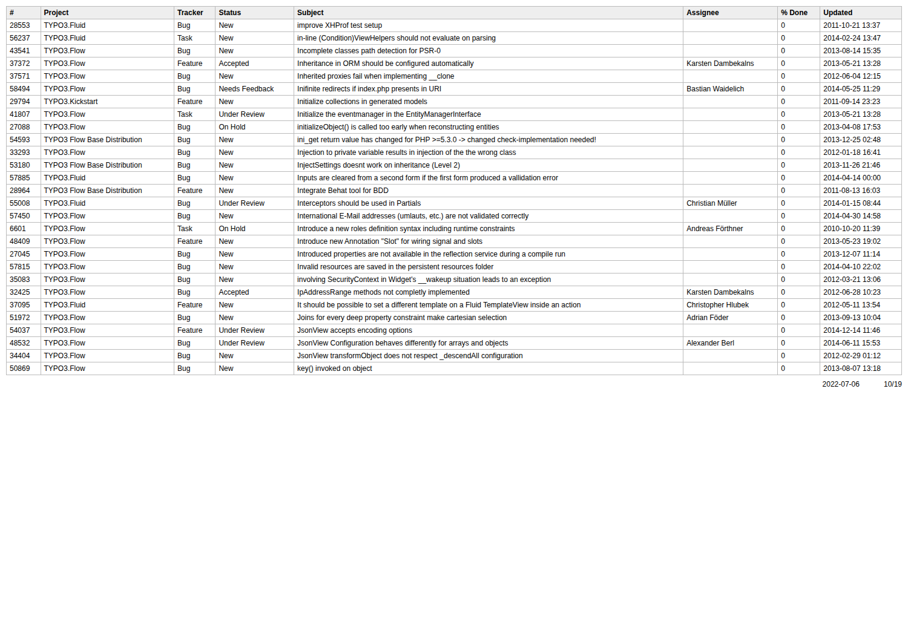| # | Project | Tracker | Status | Subject | Assignee | % Done | Updated |
| --- | --- | --- | --- | --- | --- | --- | --- |
| 28553 | TYPO3.Fluid | Bug | New | improve XHProf test setup | | 0 | 2011-10-21 13:37 |
| 56237 | TYPO3.Fluid | Task | New | in-line (Condition)ViewHelpers should not evaluate on parsing | | 0 | 2014-02-24 13:47 |
| 43541 | TYPO3.Flow | Bug | New | Incomplete classes path detection for PSR-0 | | 0 | 2013-08-14 15:35 |
| 37372 | TYPO3.Flow | Feature | Accepted | Inheritance in ORM should be configured automatically | Karsten Dambekalns | 0 | 2013-05-21 13:28 |
| 37571 | TYPO3.Flow | Bug | New | Inherited proxies fail when implementing __clone | | 0 | 2012-06-04 12:15 |
| 58494 | TYPO3.Flow | Bug | Needs Feedback | Inifinite redirects if index.php presents in URI | Bastian Waidelich | 0 | 2014-05-25 11:29 |
| 29794 | TYPO3.Kickstart | Feature | New | Initialize collections in generated models | | 0 | 2011-09-14 23:23 |
| 41807 | TYPO3.Flow | Task | Under Review | Initialize the eventmanager in the EntityManagerInterface | | 0 | 2013-05-21 13:28 |
| 27088 | TYPO3.Flow | Bug | On Hold | initializeObject() is called too early when reconstructing entities | | 0 | 2013-04-08 17:53 |
| 54593 | TYPO3 Flow Base Distribution | Bug | New | ini_get return value has changed for PHP >=5.3.0 -> changed check-implementation needed! | | 0 | 2013-12-25 02:48 |
| 33293 | TYPO3.Flow | Bug | New | Injection to private variable results in injection of the the wrong class | | 0 | 2012-01-18 16:41 |
| 53180 | TYPO3 Flow Base Distribution | Bug | New | InjectSettings doesnt work on inheritance (Level 2) | | 0 | 2013-11-26 21:46 |
| 57885 | TYPO3.Fluid | Bug | New | Inputs are cleared from a second form if the first form produced a vallidation error | | 0 | 2014-04-14 00:00 |
| 28964 | TYPO3 Flow Base Distribution | Feature | New | Integrate Behat tool for BDD | | 0 | 2011-08-13 16:03 |
| 55008 | TYPO3.Fluid | Bug | Under Review | Interceptors should be used in Partials | Christian Müller | 0 | 2014-01-15 08:44 |
| 57450 | TYPO3.Flow | Bug | New | International E-Mail addresses (umlauts, etc.) are not validated correctly | | 0 | 2014-04-30 14:58 |
| 6601 | TYPO3.Flow | Task | On Hold | Introduce a new roles definition syntax including runtime constraints | Andreas Förthner | 0 | 2010-10-20 11:39 |
| 48409 | TYPO3.Flow | Feature | New | Introduce new Annotation "Slot" for wiring signal and slots | | 0 | 2013-05-23 19:02 |
| 27045 | TYPO3.Flow | Bug | New | Introduced properties are not available in the reflection service during a compile run | | 0 | 2013-12-07 11:14 |
| 57815 | TYPO3.Flow | Bug | New | Invalid resources are saved in the persistent resources folder | | 0 | 2014-04-10 22:02 |
| 35083 | TYPO3.Flow | Bug | New | involving SecurityContext in Widget's __wakeup situation leads to an exception | | 0 | 2012-03-21 13:06 |
| 32425 | TYPO3.Flow | Bug | Accepted | IpAddressRange methods not completly implemented | Karsten Dambekalns | 0 | 2012-06-28 10:23 |
| 37095 | TYPO3.Fluid | Feature | New | It should be possible to set a different template on a Fluid TemplateView inside an action | Christopher Hlubek | 0 | 2012-05-11 13:54 |
| 51972 | TYPO3.Flow | Bug | New | Joins for every deep property constraint make cartesian selection | Adrian Föder | 0 | 2013-09-13 10:04 |
| 54037 | TYPO3.Flow | Feature | Under Review | JsonView accepts encoding options | | 0 | 2014-12-14 11:46 |
| 48532 | TYPO3.Flow | Bug | Under Review | JsonView Configuration behaves differently for arrays and objects | Alexander Berl | 0 | 2014-06-11 15:53 |
| 34404 | TYPO3.Flow | Bug | New | JsonView transformObject does not respect _descendAll configuration | | 0 | 2012-02-29 01:12 |
| 50869 | TYPO3.Flow | Bug | New | key() invoked on object | | 0 | 2013-08-07 13:18 |
2022-07-06 10/19